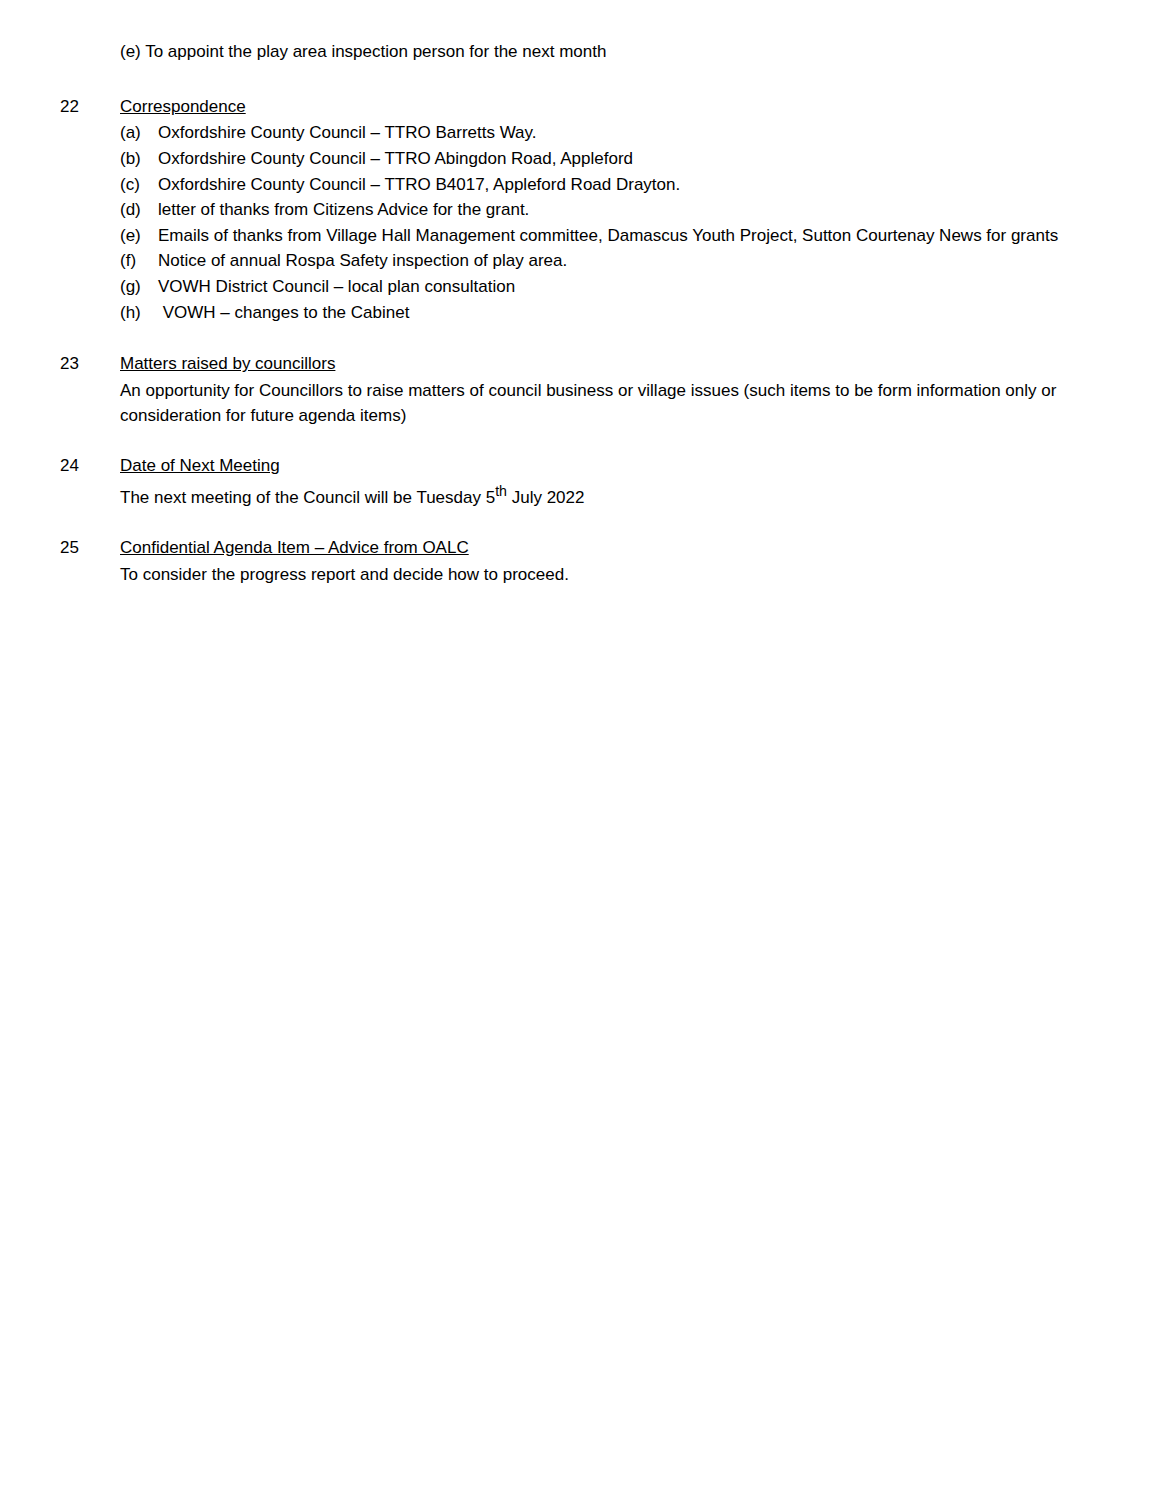(e) To appoint the play area inspection person for the next month
22
Correspondence
(a) Oxfordshire County Council – TTRO Barretts Way.
(b) Oxfordshire County Council – TTRO Abingdon Road, Appleford
(c) Oxfordshire County Council – TTRO B4017, Appleford Road Drayton.
(d) letter of thanks from Citizens Advice for the grant.
(e) Emails of thanks from Village Hall Management committee, Damascus Youth Project, Sutton Courtenay News for grants
(f) Notice of annual Rospa Safety inspection of play area.
(g) VOWH District Council – local plan consultation
(h) VOWH – changes to the Cabinet
23
Matters raised by councillors
An opportunity for Councillors to raise matters of council business or village issues (such items to be form information only or consideration for future agenda items)
24
Date of Next Meeting
The next meeting of the Council will be Tuesday 5th July 2022
25
Confidential Agenda Item – Advice from OALC
To consider the progress report and decide how to proceed.